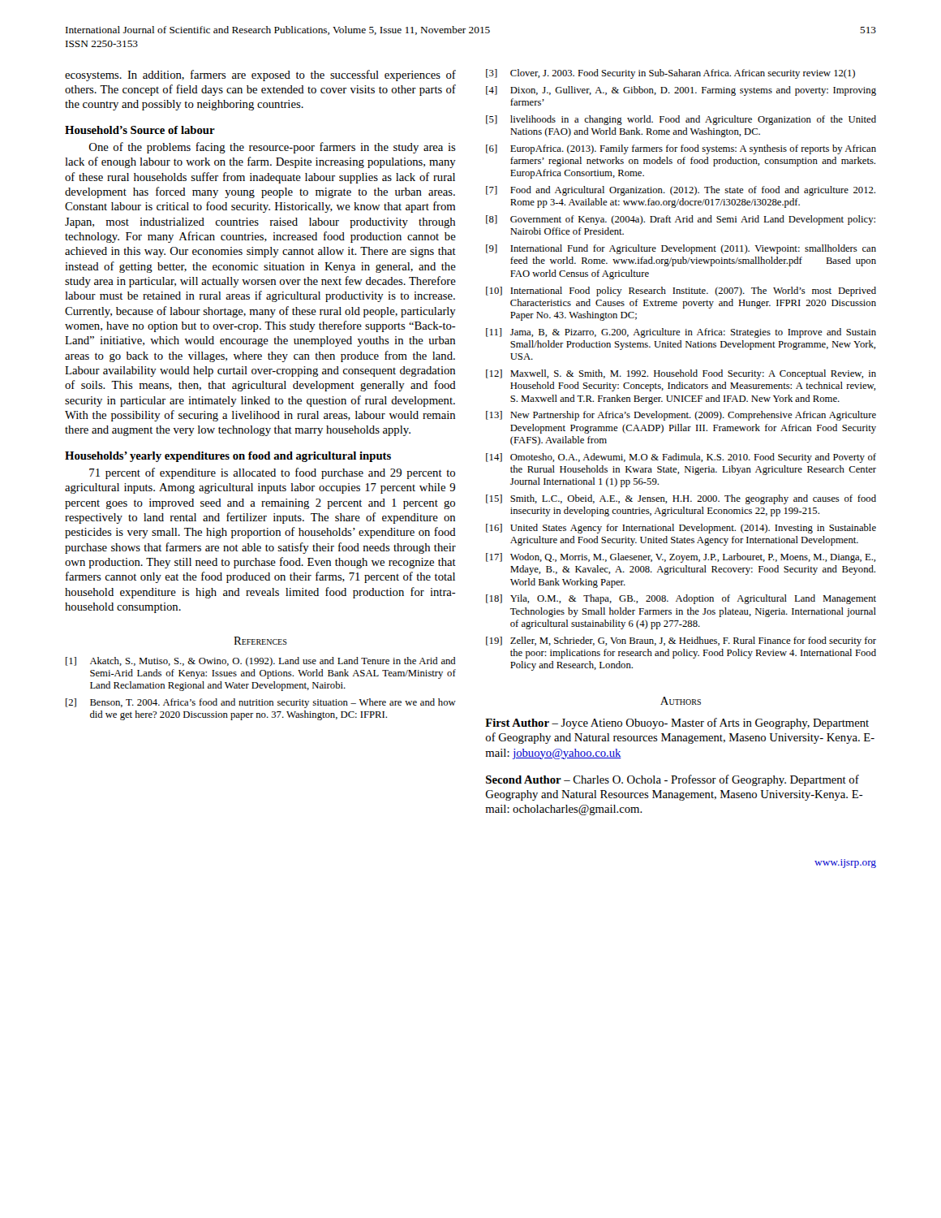International Journal of Scientific and Research Publications, Volume 5, Issue 11, November 2015 513
ISSN 2250-3153
ecosystems. In addition, farmers are exposed to the successful experiences of others. The concept of field days can be extended to cover visits to other parts of the country and possibly to neighboring countries.
Household’s Source of labour
One of the problems facing the resource-poor farmers in the study area is lack of enough labour to work on the farm. Despite increasing populations, many of these rural households suffer from inadequate labour supplies as lack of rural development has forced many young people to migrate to the urban areas. Constant labour is critical to food security. Historically, we know that apart from Japan, most industrialized countries raised labour productivity through technology. For many African countries, increased food production cannot be achieved in this way. Our economies simply cannot allow it. There are signs that instead of getting better, the economic situation in Kenya in general, and the study area in particular, will actually worsen over the next few decades. Therefore labour must be retained in rural areas if agricultural productivity is to increase. Currently, because of labour shortage, many of these rural old people, particularly women, have no option but to over-crop. This study therefore supports “Back-to-Land” initiative, which would encourage the unemployed youths in the urban areas to go back to the villages, where they can then produce from the land. Labour availability would help curtail over-cropping and consequent degradation of soils. This means, then, that agricultural development generally and food security in particular are intimately linked to the question of rural development. With the possibility of securing a livelihood in rural areas, labour would remain there and augment the very low technology that marry households apply.
Households’ yearly expenditures on food and agricultural inputs
71 percent of expenditure is allocated to food purchase and 29 percent to agricultural inputs. Among agricultural inputs labor occupies 17 percent while 9 percent goes to improved seed and a remaining 2 percent and 1 percent go respectively to land rental and fertilizer inputs. The share of expenditure on pesticides is very small. The high proportion of households’ expenditure on food purchase shows that farmers are not able to satisfy their food needs through their own production. They still need to purchase food. Even though we recognize that farmers cannot only eat the food produced on their farms, 71 percent of the total household expenditure is high and reveals limited food production for intra-household consumption.
References
Akatch, S., Mutiso, S., & Owino, O. (1992). Land use and Land Tenure in the Arid and Semi-Arid Lands of Kenya: Issues and Options. World Bank ASAL Team/Ministry of Land Reclamation Regional and Water Development, Nairobi.
Benson, T. 2004. Africa’s food and nutrition security situation – Where are we and how did we get here? 2020 Discussion paper no. 37. Washington, DC: IFPRI.
Clover, J. 2003. Food Security in Sub-Saharan Africa. African security review 12(1)
Dixon, J., Gulliver, A., & Gibbon, D. 2001. Farming systems and poverty: Improving farmers’
livelihoods in a changing world. Food and Agriculture Organization of the United Nations (FAO) and World Bank. Rome and Washington, DC.
EuropAfrica. (2013). Family farmers for food systems: A synthesis of reports by African farmers’ regional networks on models of food production, consumption and markets. EuropAfrica Consortium, Rome.
Food and Agricultural Organization. (2012). The state of food and agriculture 2012. Rome pp 3-4. Available at: www.fao.org/docre/017/i3028e/i3028e.pdf.
Government of Kenya. (2004a). Draft Arid and Semi Arid Land Development policy: Nairobi Office of President.
International Fund for Agriculture Development (2011). Viewpoint: smallholders can feed the world. Rome. www.ifad.org/pub/viewpoints/smallholder.pdf Based upon FAO world Census of Agriculture
International Food policy Research Institute. (2007). The World’s most Deprived Characteristics and Causes of Extreme poverty and Hunger. IFPRI 2020 Discussion Paper No. 43. Washington DC;
Jama, B, & Pizarro, G.200, Agriculture in Africa: Strategies to Improve and Sustain Small/holder Production Systems. United Nations Development Programme, New York, USA.
Maxwell, S. & Smith, M. 1992. Household Food Security: A Conceptual Review, in Household Food Security: Concepts, Indicators and Measurements: A technical review, S. Maxwell and T.R. Franken Berger. UNICEF and IFAD. New York and Rome.
New Partnership for Africa’s Development. (2009). Comprehensive African Agriculture Development Programme (CAADP) Pillar III. Framework for African Food Security (FAFS). Available from
Omotesho, O.A., Adewumi, M.O & Fadimula, K.S. 2010. Food Security and Poverty of the Rurual Households in Kwara State, Nigeria. Libyan Agriculture Research Center Journal International 1 (1) pp 56-59.
Smith, L.C., Obeid, A.E., & Jensen, H.H. 2000. The geography and causes of food insecurity in developing countries, Agricultural Economics 22, pp 199-215.
United States Agency for International Development. (2014). Investing in Sustainable Agriculture and Food Security. United States Agency for International Development.
Wodon, Q., Morris, M., Glaesener, V., Zoyem, J.P., Larbouret, P., Moens, M., Dianga, E., Mdaye, B., & Kavalec, A. 2008. Agricultural Recovery: Food Security and Beyond. World Bank Working Paper.
Yila, O.M., & Thapa, GB., 2008. Adoption of Agricultural Land Management Technologies by Small holder Farmers in the Jos plateau, Nigeria. International journal of agricultural sustainability 6 (4) pp 277-288.
Zeller, M, Schrieder, G, Von Braun, J, & Heidhues, F. Rural Finance for food security for the poor: implications for research and policy. Food Policy Review 4. International Food Policy and Research, London.
Authors
First Author – Joyce Atieno Obuoyo- Master of Arts in Geography, Department of Geography and Natural resources Management, Maseno University- Kenya. E-mail: jobuoyo@yahoo.co.uk
Second Author – Charles O. Ochola - Professor of Geography. Department of Geography and Natural Resources Management, Maseno University-Kenya. E-mail: ocholacharles@gmail.com.
www.ijsrp.org